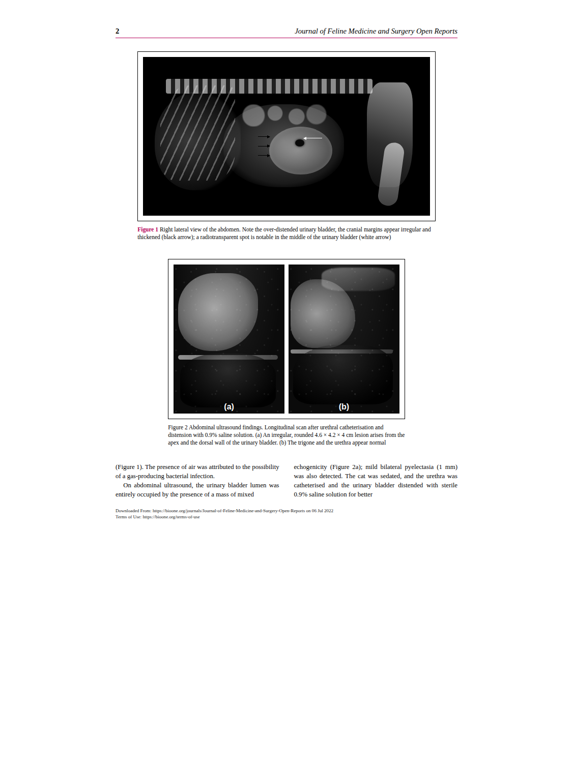2 Journal of Feline Medicine and Surgery Open Reports
Figure 1 Right lateral view of the abdomen. Note the over-distended urinary bladder, the cranial margins appear irregular and thickened (black arrow); a radiotransparent spot is notable in the middle of the urinary bladder (white arrow)
(a)
(b)
Figure 2 Abdominal ultrasound findings. Longitudinal scan after urethral catheterisation and distension with 0.9% saline solution. (a) An irregular, rounded 4.6 × 4.2 × 4 cm lesion arises from the apex and the dorsal wall of the urinary bladder. (b) The trigone and the urethra appear normal
(Figure 1). The presence of air was attributed to the possibility of a gas-producing bacterial infection.
On abdominal ultrasound, the urinary bladder lumen was entirely occupied by the presence of a mass of mixed
echogenicity (Figure 2a); mild bilateral pyelectasia (1 mm) was also detected. The cat was sedated, and the urethra was catheterised and the urinary bladder distended with sterile 0.9% saline solution for better
Downloaded From: https://bioone.org/journals/Journal-of-Feline-Medicine-and-Surgery-Open-Reports on 06 Jul 2022
Terms of Use: https://bioone.org/terms-of-use